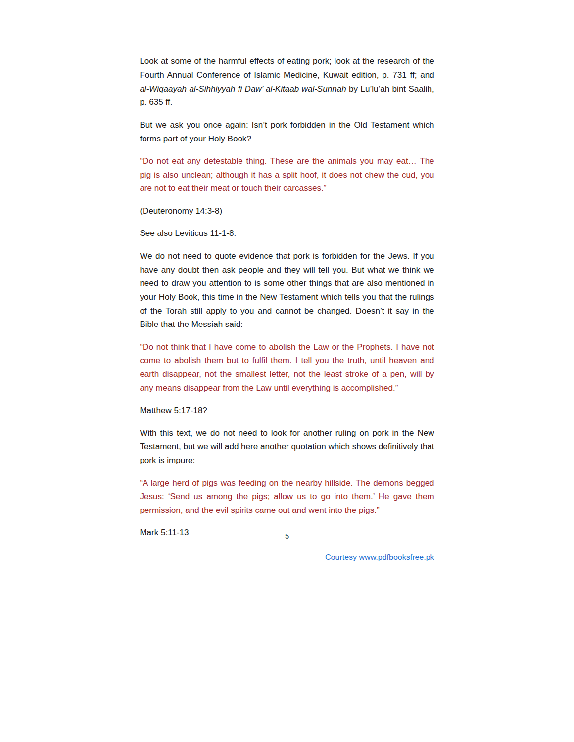Look at some of the harmful effects of eating pork; look at the research of the Fourth Annual Conference of Islamic Medicine, Kuwait edition, p. 731 ff; and al-Wiqaayah al-Sihhiyyah fi Daw’ al-Kitaab wal-Sunnah by Lu’lu’ah bint Saalih, p. 635 ff.
But we ask you once again: Isn’t pork forbidden in the Old Testament which forms part of your Holy Book?
“Do not eat any detestable thing. These are the animals you may eat… The pig is also unclean; although it has a split hoof, it does not chew the cud, you are not to eat their meat or touch their carcasses.”
(Deuteronomy 14:3-8)
See also Leviticus 11-1-8.
We do not need to quote evidence that pork is forbidden for the Jews. If you have any doubt then ask people and they will tell you. But what we think we need to draw you attention to is some other things that are also mentioned in your Holy Book, this time in the New Testament which tells you that the rulings of the Torah still apply to you and cannot be changed. Doesn’t it say in the Bible that the Messiah said:
“Do not think that I have come to abolish the Law or the Prophets. I have not come to abolish them but to fulfil them. I tell you the truth, until heaven and earth disappear, not the smallest letter, not the least stroke of a pen, will by any means disappear from the Law until everything is accomplished.”
Matthew 5:17-18?
With this text, we do not need to look for another ruling on pork in the New Testament, but we will add here another quotation which shows definitively that pork is impure:
“A large herd of pigs was feeding on the nearby hillside. The demons begged Jesus: ‘Send us among the pigs; allow us to go into them.’ He gave them permission, and the evil spirits came out and went into the pigs.”
Mark 5:11-13
5
Courtesy www.pdfbooksfree.pk